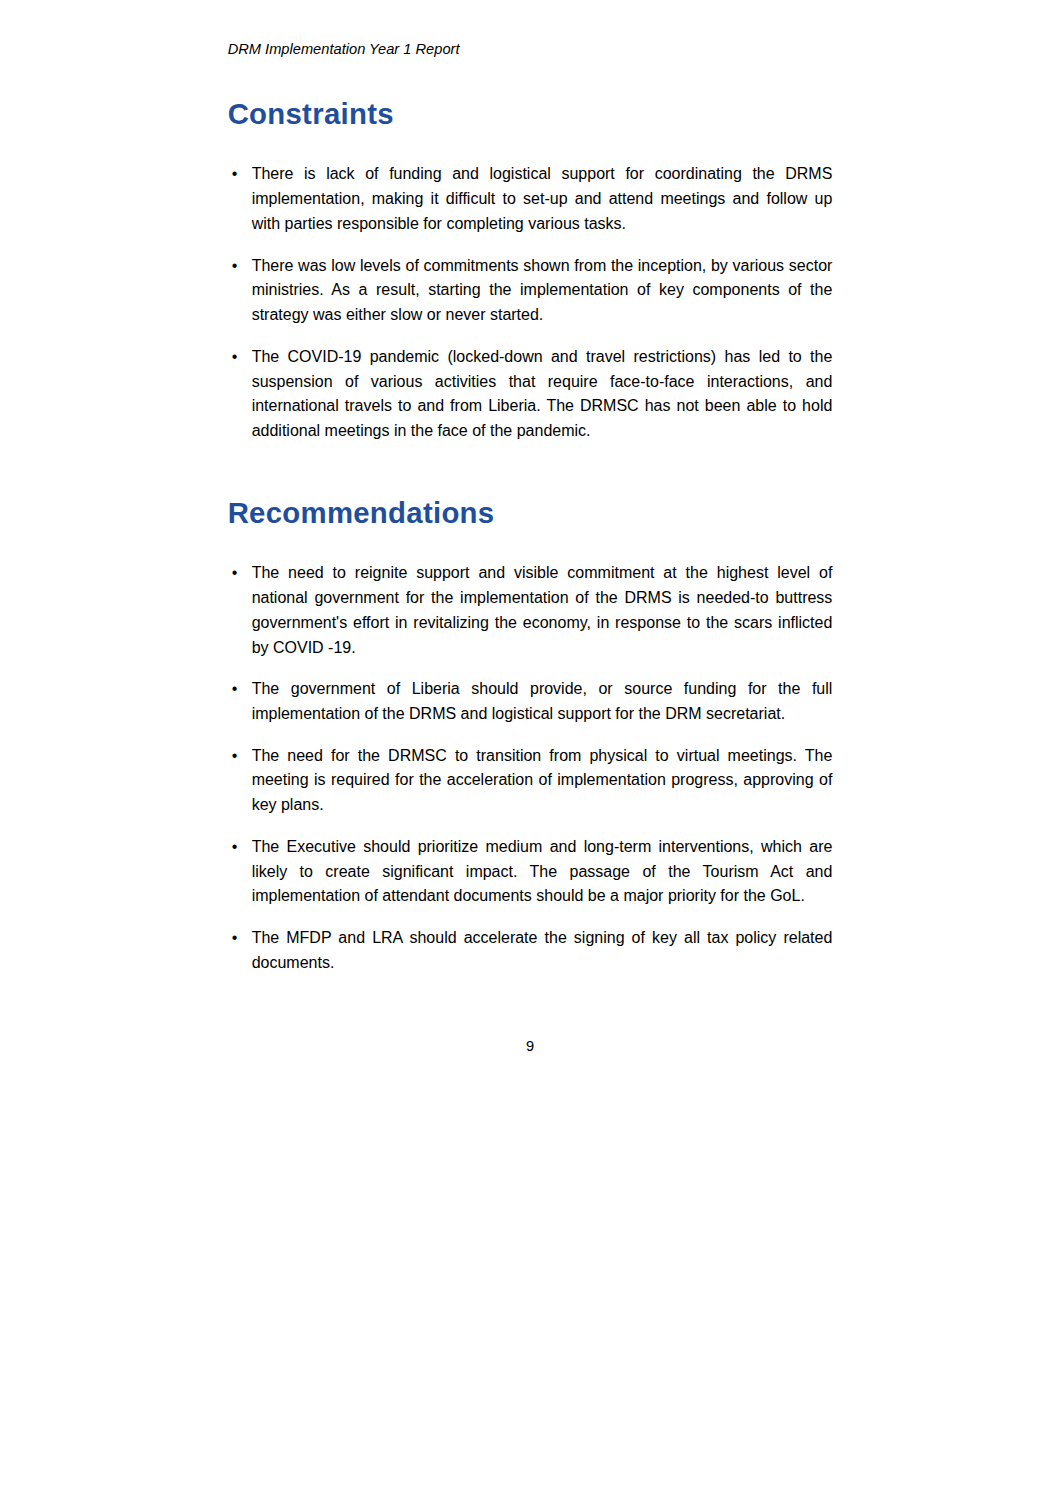DRM Implementation Year 1 Report
Constraints
There is lack of funding and logistical support for coordinating the DRMS implementation, making it difficult to set-up and attend meetings and follow up with parties responsible for completing various tasks.
There was low levels of commitments shown from the inception, by various sector ministries. As a result, starting the implementation of key components of the strategy was either slow or never started.
The COVID-19 pandemic (locked-down and travel restrictions) has led to the suspension of various activities that require face-to-face interactions, and international travels to and from Liberia. The DRMSC has not been able to hold additional meetings in the face of the pandemic.
Recommendations
The need to reignite support and visible commitment at the highest level of national government for the implementation of the DRMS is needed-to buttress government's effort in revitalizing the economy, in response to the scars inflicted by COVID -19.
The government of Liberia should provide, or source funding for the full implementation of the DRMS and logistical support for the DRM secretariat.
The need for the DRMSC to transition from physical to virtual meetings. The meeting is required for the acceleration of implementation progress, approving of key plans.
The Executive should prioritize medium and long-term interventions, which are likely to create significant impact. The passage of the Tourism Act and implementation of attendant documents should be a major priority for the GoL.
The MFDP and LRA should accelerate the signing of key all tax policy related documents.
9